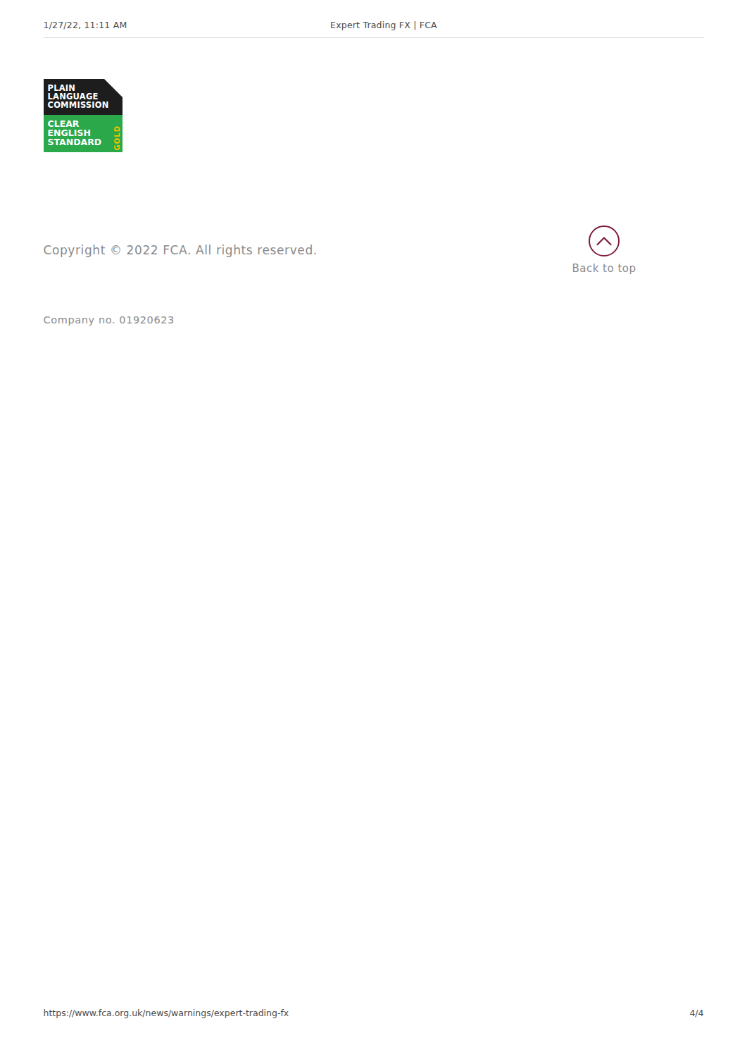1/27/22, 11:11 AM
Expert Trading FX | FCA
PLAIN LANGUAGE COMMISSION
CLEAR ENGLISH STANDARD
GOLD
Copyright © 2022 FCA. All rights reserved.
Back to top
Company no. 01920623
https://www.fca.org.uk/news/warnings/expert-trading-fx
4/4